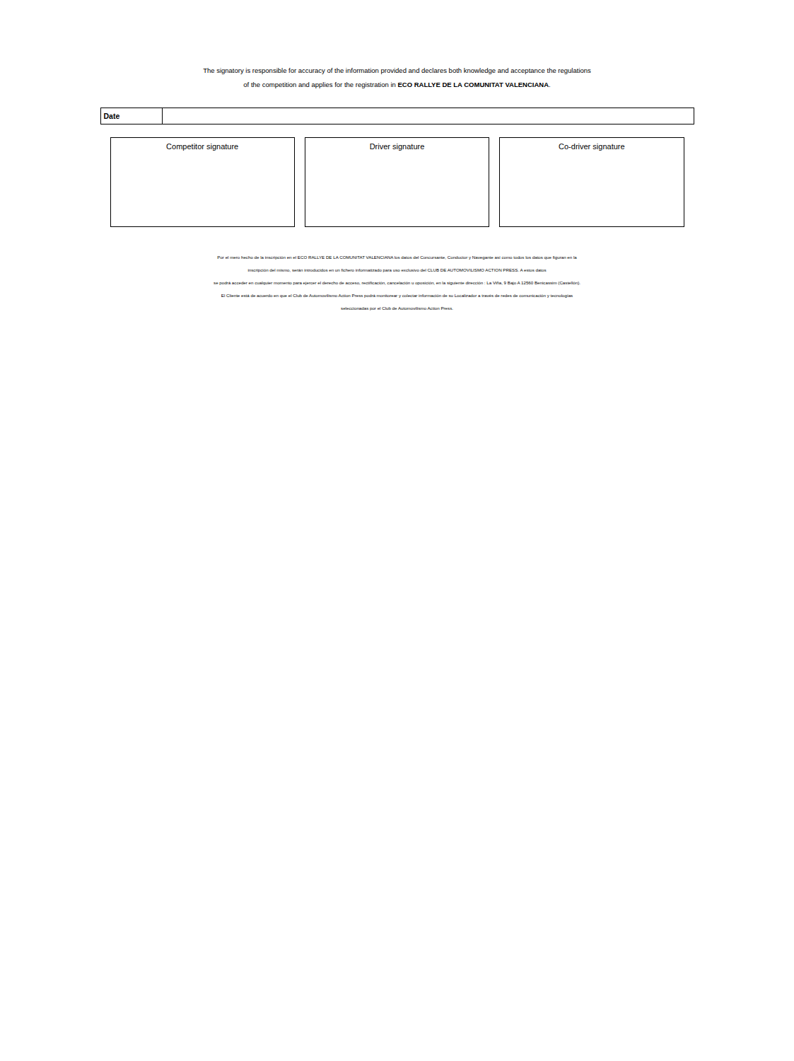The signatory is responsible for accuracy of the information provided and declares both knowledge and acceptance the regulations
of the competition and applies for the registration in ECO RALLYE DE LA COMUNITAT VALENCIANA.
| Date | |
| Competitor signature | Driver signature | Co-driver signature |
Por el mero hecho de la inscripción en el ECO RALLYE DE LA COMUNITAT VALENCIANA los datos del Concursante, Conductor y Navegante así como todos los datos que figuran en la
inscripción del mismo, serán introducidos en un fichero informatizado para uso exclusivo del CLUB DE AUTOMOVILISMO ACTION PRESS. A estos datos
se podrá acceder en cualquier momento para ejercer el derecho de acceso, rectificación, cancelación u oposición, en la siguiente dirección : La Viña, 9 Bajo A 12560 Benicassim (Castellón).
El Cliente está de acuerdo en que el Club de Automovilismo Action Press podrá monitorear y colectar información de su Localizador a través de redes de comunicación y tecnologías
seleccionadas por el Club de Automovilismo Action Press.